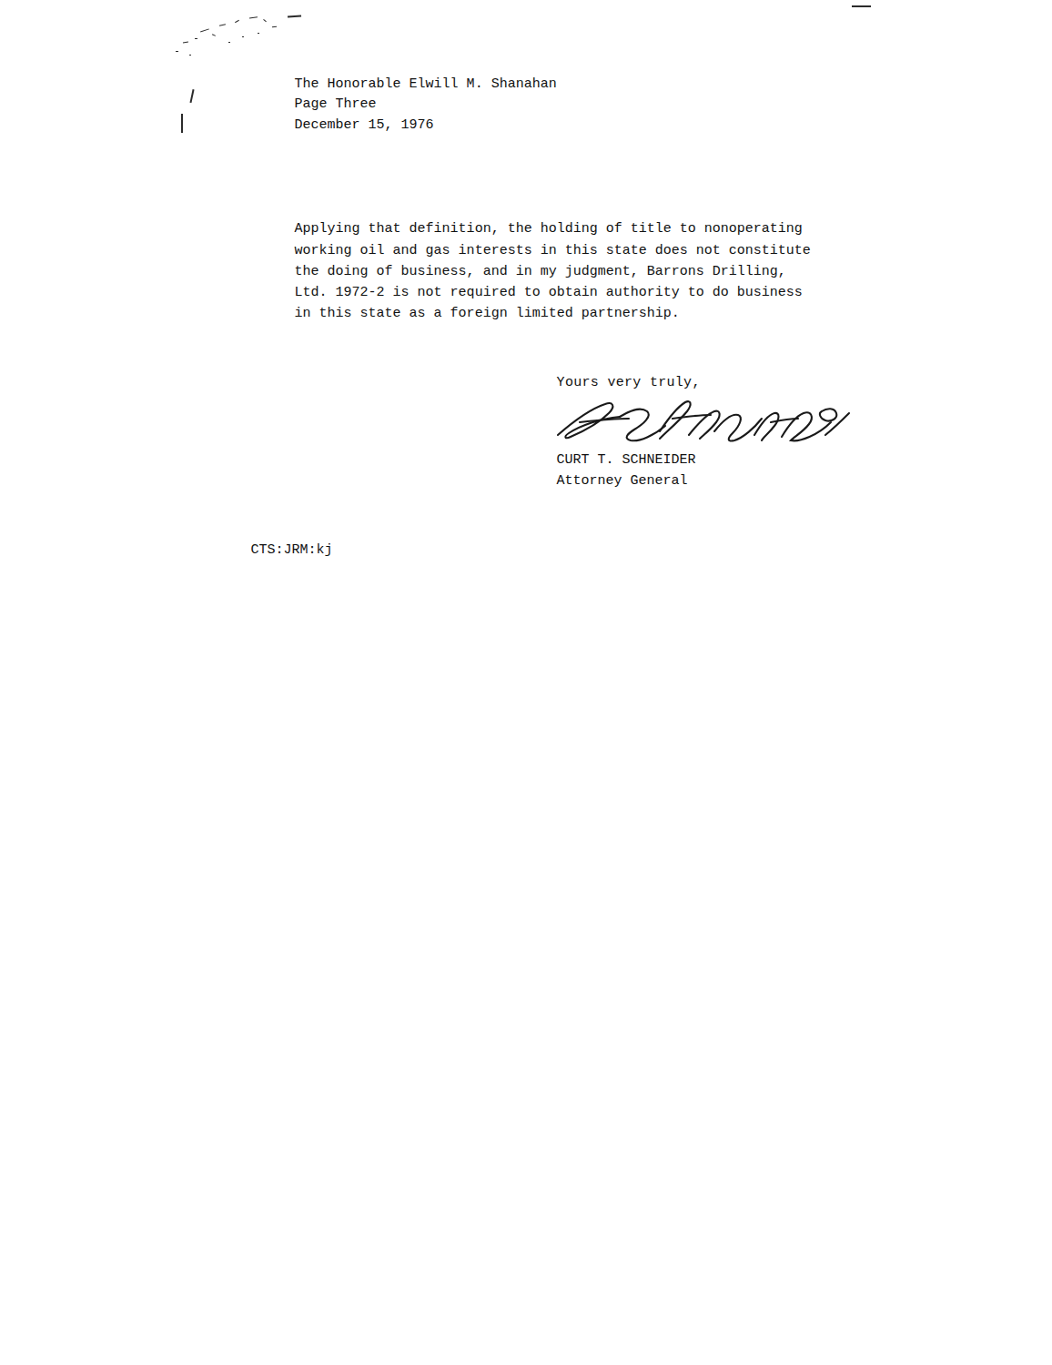The Honorable Elwill M. Shanahan Page Three December 15, 1976
Applying that definition, the holding of title to nonoperating working oil and gas interests in this state does not constitute the doing of business, and in my judgment, Barrons Drilling, Ltd. 1972-2 is not required to obtain authority to do business in this state as a foreign limited partnership.
Yours very truly,
CURT T. SCHNEIDER
Attorney General
CTS:JRM:kj